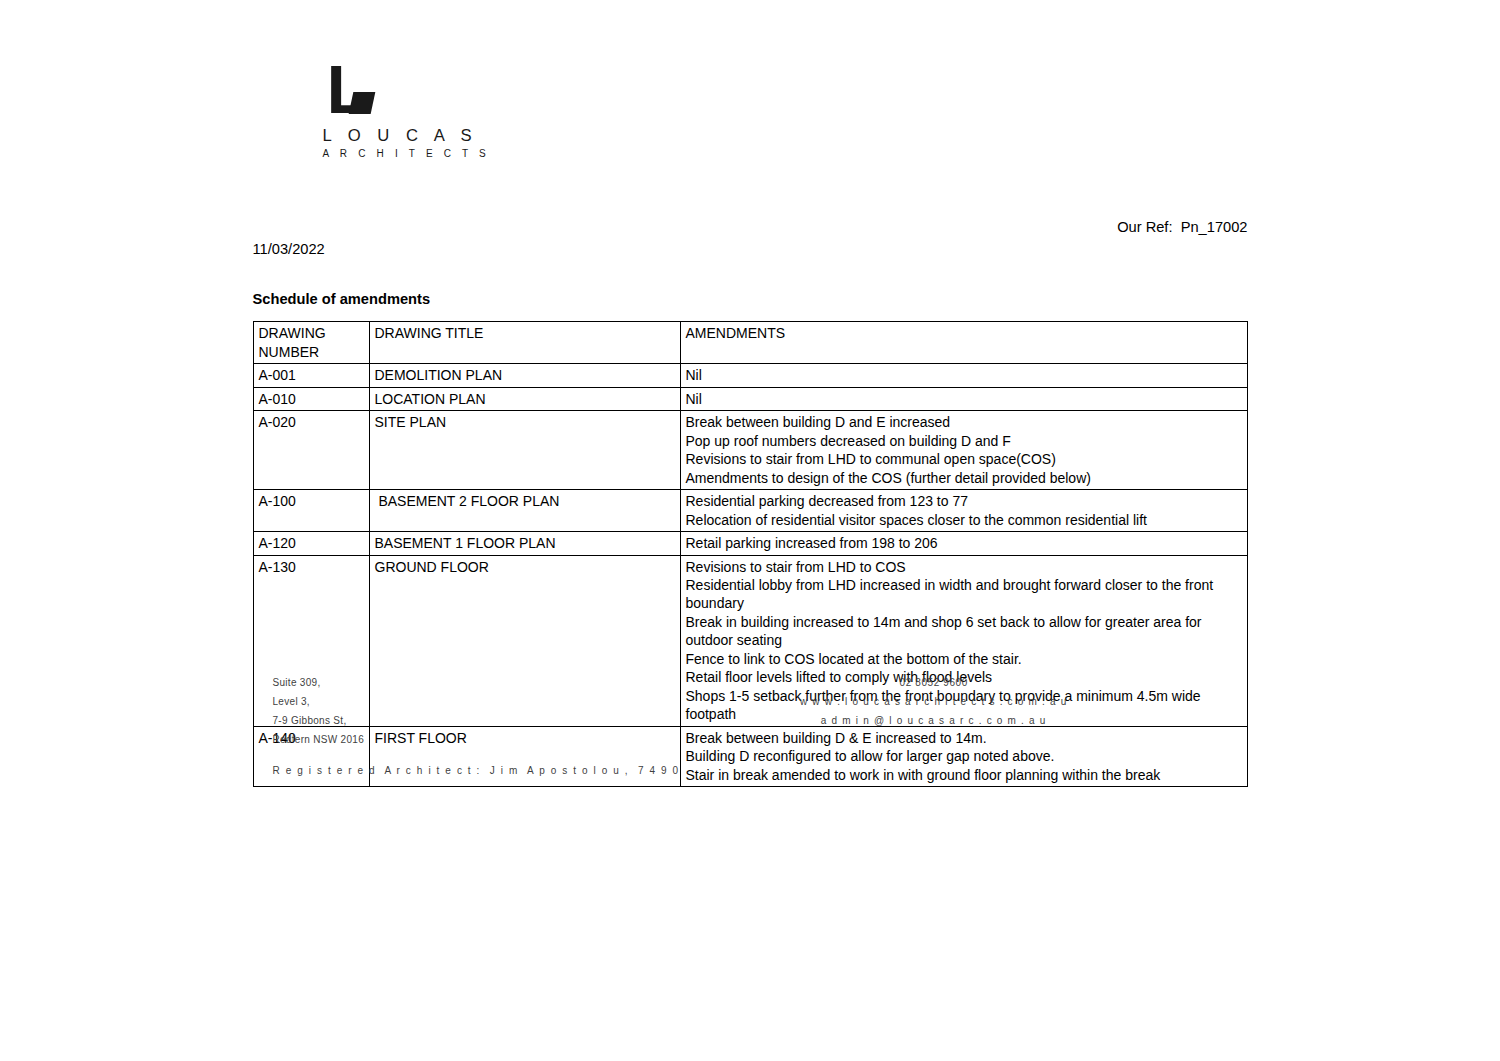L
L O U C A S
A R C H I T E C T S
Our Ref: Pn_17002
11/03/2022
Schedule of amendments
| DRAWING NUMBER | DRAWING TITLE | AMENDMENTS |
| A-001 | DEMOLITION PLAN | Nil |
| A-010 | LOCATION PLAN | Nil |
| A-020 | SITE PLAN | Break between building D and E increased Pop up roof numbers decreased on building D and F Revisions to stair from LHD to communal open space(COS) Amendments to design of the COS (further detail provided below) |
| A-100 | BASEMENT 2 FLOOR PLAN | Residential parking decreased from 123 to 77 Relocation of residential visitor spaces closer to the common residential lift |
| A-120 | BASEMENT 1 FLOOR PLAN | Retail parking increased from 198 to 206 |
| A-130 | GROUND FLOOR | Revisions to stair from LHD to COS Residential lobby from LHD increased in width and brought forward closer to the front boundary Break in building increased to 14m and shop 6 set back to allow for greater area for outdoor seating Fence to link to COS located at the bottom of the stair. Retail floor levels lifted to comply with flood levels Shops 1-5 setback further from the front boundary to provide a minimum 4.5m wide footpath |
| A-140 | FIRST FLOOR | Break between building D & E increased to 14m. Building D reconfigured to allow for larger gap noted above. Stair in break amended to work in with ground floor planning within the break |
Suite 309,
Level 3,
7-9 Gibbons St,
Redfern NSW 2016
02 8052 9600
w w w . l o u c a s a r c h i t e c t s . c o m . a u
a d m i n @ l o u c a s a r c . c o m . a u
R e g i s t e r e d A r c h i t e c t : J i m A p o s t o l o u , 7 4 9 0